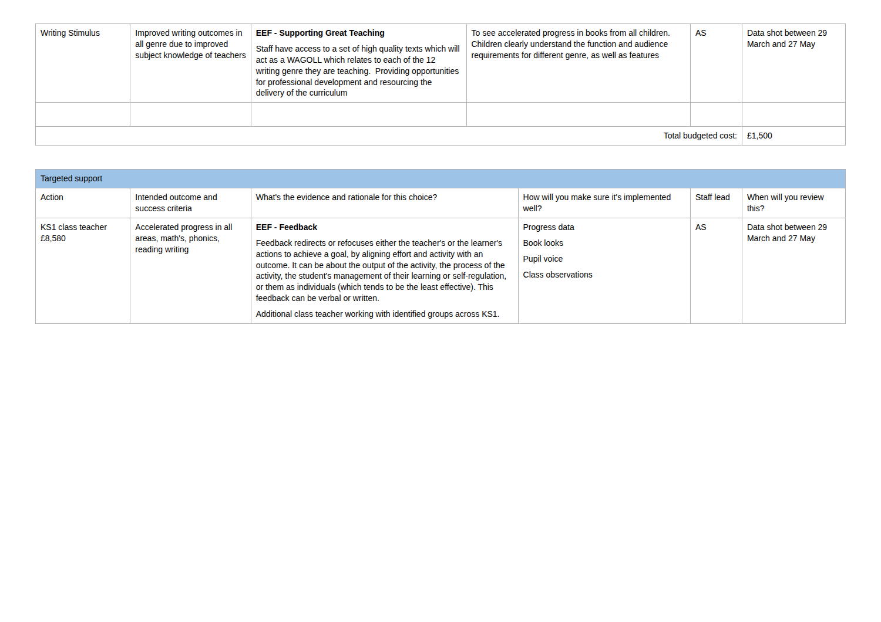| Writing Stimulus | Improved writing outcomes in all genre due to improved subject knowledge of teachers | EEF - Supporting Great Teaching Staff have access to a set of high quality texts which will act as a WAGOLL which relates to each of the 12 writing genre they are teaching. Providing opportunities for professional development and resourcing the delivery of the curriculum | To see accelerated progress in books from all children. Children clearly understand the function and audience requirements for different genre, as well as features | AS | Data shot between 29 March and 27 May |
| Total budgeted cost: | £1,500 |
| Targeted support |
| Action | Intended outcome and success criteria | What's the evidence and rationale for this choice? | How will you make sure it's implemented well? | Staff lead | When will you review this? |
| KS1 class teacher £8,580 | Accelerated progress in all areas, math's, phonics, reading writing | EEF - Feedback Feedback redirects or refocuses either the teacher's or the learner's actions to achieve a goal, by aligning effort and activity with an outcome. It can be about the output of the activity, the process of the activity, the student's management of their learning or self-regulation, or them as individuals (which tends to be the least effective). This feedback can be verbal or written. Additional class teacher working with identified groups across KS1. | Progress data Book looks Pupil voice Class observations | AS | Data shot between 29 March and 27 May |